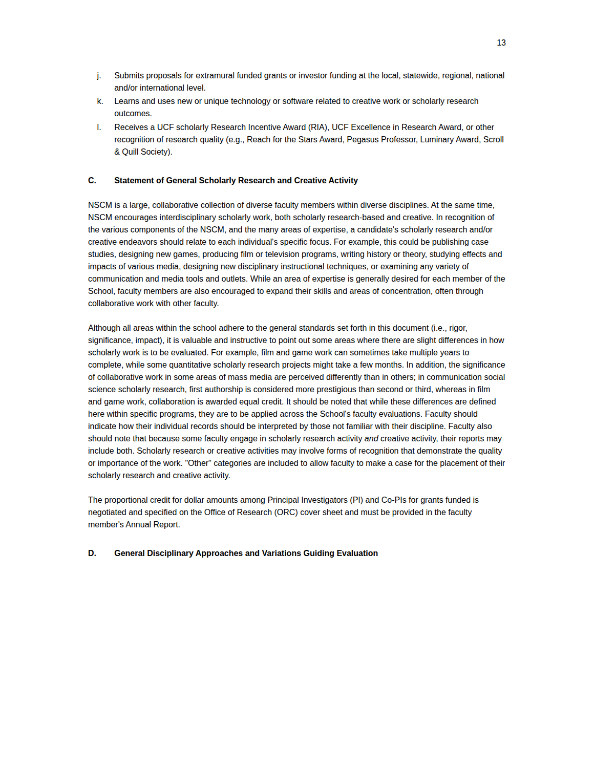13
j. Submits proposals for extramural funded grants or investor funding at the local, statewide, regional, national and/or international level.
k. Learns and uses new or unique technology or software related to creative work or scholarly research outcomes.
l. Receives a UCF scholarly Research Incentive Award (RIA), UCF Excellence in Research Award, or other recognition of research quality (e.g., Reach for the Stars Award, Pegasus Professor, Luminary Award, Scroll & Quill Society).
C. Statement of General Scholarly Research and Creative Activity
NSCM is a large, collaborative collection of diverse faculty members within diverse disciplines. At the same time, NSCM encourages interdisciplinary scholarly work, both scholarly research-based and creative. In recognition of the various components of the NSCM, and the many areas of expertise, a candidate's scholarly research and/or creative endeavors should relate to each individual's specific focus. For example, this could be publishing case studies, designing new games, producing film or television programs, writing history or theory, studying effects and impacts of various media, designing new disciplinary instructional techniques, or examining any variety of communication and media tools and outlets. While an area of expertise is generally desired for each member of the School, faculty members are also encouraged to expand their skills and areas of concentration, often through collaborative work with other faculty.
Although all areas within the school adhere to the general standards set forth in this document (i.e., rigor, significance, impact), it is valuable and instructive to point out some areas where there are slight differences in how scholarly work is to be evaluated. For example, film and game work can sometimes take multiple years to complete, while some quantitative scholarly research projects might take a few months. In addition, the significance of collaborative work in some areas of mass media are perceived differently than in others; in communication social science scholarly research, first authorship is considered more prestigious than second or third, whereas in film and game work, collaboration is awarded equal credit. It should be noted that while these differences are defined here within specific programs, they are to be applied across the School's faculty evaluations. Faculty should indicate how their individual records should be interpreted by those not familiar with their discipline. Faculty also should note that because some faculty engage in scholarly research activity and creative activity, their reports may include both. Scholarly research or creative activities may involve forms of recognition that demonstrate the quality or importance of the work. "Other" categories are included to allow faculty to make a case for the placement of their scholarly research and creative activity.
The proportional credit for dollar amounts among Principal Investigators (PI) and Co-PIs for grants funded is negotiated and specified on the Office of Research (ORC) cover sheet and must be provided in the faculty member's Annual Report.
D. General Disciplinary Approaches and Variations Guiding Evaluation